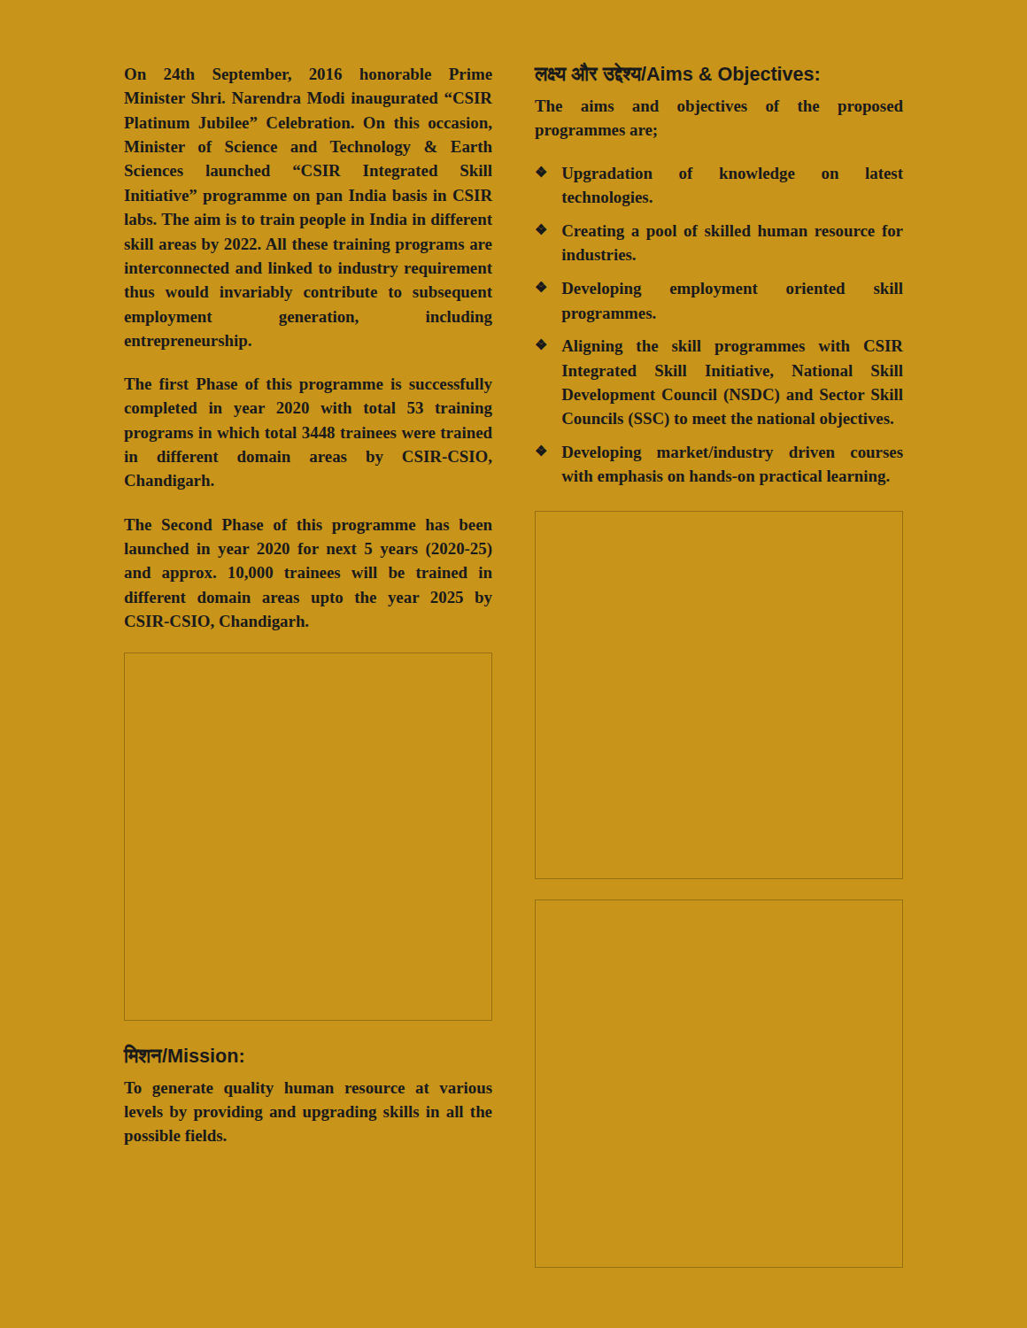On 24th September, 2016 honorable Prime Minister Shri. Narendra Modi inaugurated “CSIR Platinum Jubilee” Celebration. On this occasion, Minister of Science and Technology & Earth Sciences launched “CSIR Integrated Skill Initiative” programme on pan India basis in CSIR labs. The aim is to train people in India in different skill areas by 2022. All these training programs are interconnected and linked to industry requirement thus would invariably contribute to subsequent employment generation, including entrepreneurship.
The first Phase of this programme is successfully completed in year 2020 with total 53 training programs in which total 3448 trainees were trained in different domain areas by CSIR-CSIO, Chandigarh.
The Second Phase of this programme has been launched in year 2020 for next 5 years (2020-25) and approx. 10,000 trainees will be trained in different domain areas upto the year 2025 by CSIR-CSIO, Chandigarh.
मिशन/Mission:
To generate quality human resource at various levels by providing and upgrading skills in all the possible fields.
लक्ष्य और उद्देश्य/Aims & Objectives:
The aims and objectives of the proposed programmes are;
Upgradation of knowledge on latest technologies.
Creating a pool of skilled human resource for industries.
Developing employment oriented skill programmes.
Aligning the skill programmes with CSIR Integrated Skill Initiative, National Skill Development Council (NSDC) and Sector Skill Councils (SSC) to meet the national objectives.
Developing market/industry driven courses with emphasis on hands-on practical learning.